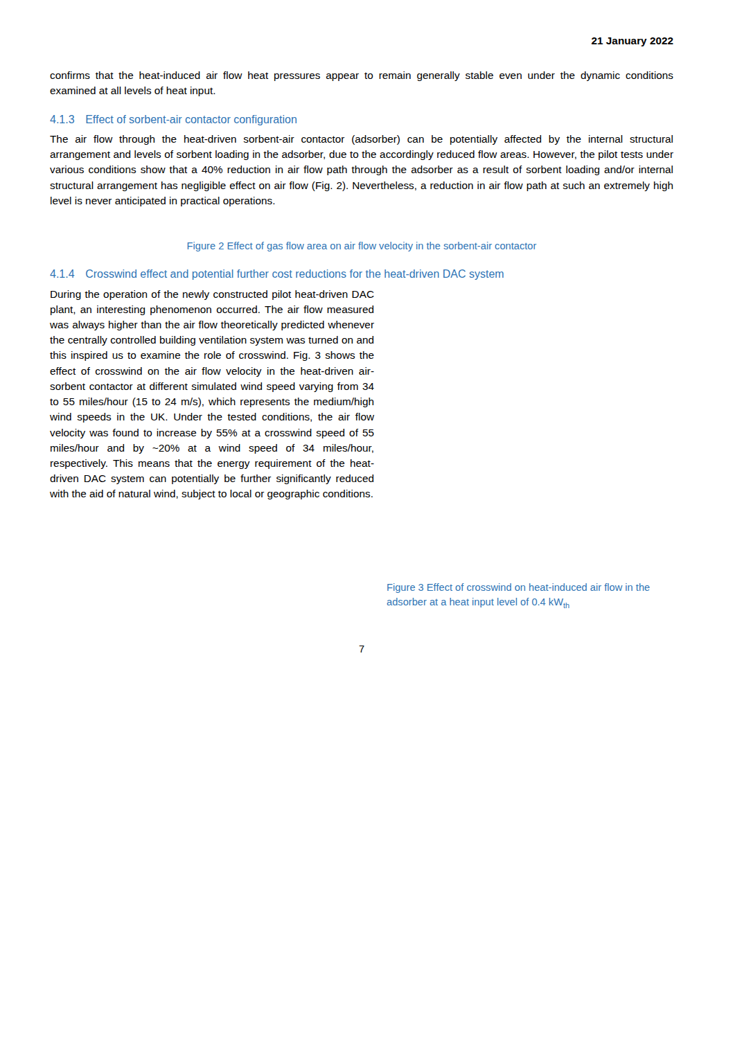21 January 2022
confirms that the heat-induced air flow heat pressures appear to remain generally stable even under the dynamic conditions examined at all levels of heat input.
4.1.3 Effect of sorbent-air contactor configuration
The air flow through the heat-driven sorbent-air contactor (adsorber) can be potentially affected by the internal structural arrangement and levels of sorbent loading in the adsorber, due to the accordingly reduced flow areas. However, the pilot tests under various conditions show that a 40% reduction in air flow path through the adsorber as a result of sorbent loading and/or internal structural arrangement has negligible effect on air flow (Fig. 2). Nevertheless, a reduction in air flow path at such an extremely high level is never anticipated in practical operations.
Figure 2 Effect of gas flow area on air flow velocity in the sorbent-air contactor
4.1.4 Crosswind effect and potential further cost reductions for the heat-driven DAC system
Figure 3 Effect of crosswind on heat-induced air flow in the adsorber at a heat input level of 0.4 kWth
During the operation of the newly constructed pilot heat-driven DAC plant, an interesting phenomenon occurred. The air flow measured was always higher than the air flow theoretically predicted whenever the centrally controlled building ventilation system was turned on and this inspired us to examine the role of crosswind. Fig. 3 shows the effect of crosswind on the air flow velocity in the heat-driven air-sorbent contactor at different simulated wind speed varying from 34 to 55 miles/hour (15 to 24 m/s), which represents the medium/high wind speeds in the UK. Under the tested conditions, the air flow velocity was found to increase by 55% at a crosswind speed of 55 miles/hour and by ~20% at a wind speed of 34 miles/hour, respectively. This means that the energy requirement of the heat-driven DAC system can potentially be further significantly reduced with the aid of natural wind, subject to local or geographic conditions.
7